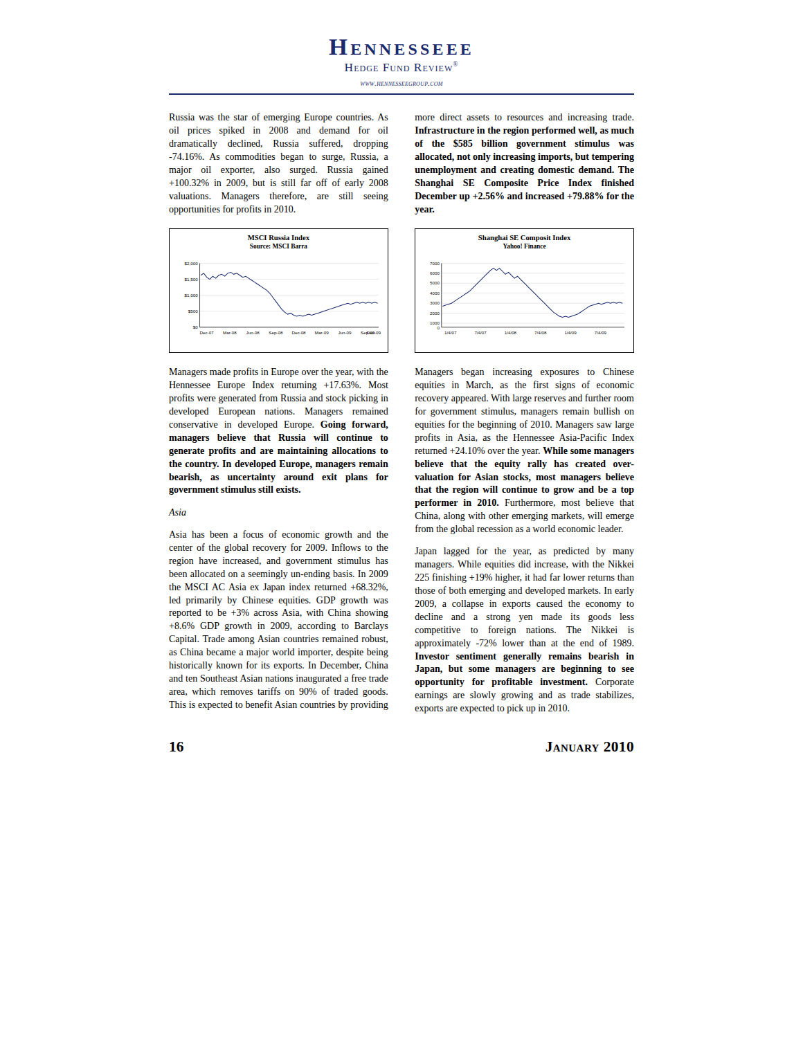Hennesseee
Hedge Fund Review®
www.hennesseegroup.com
Russia was the star of emerging Europe countries. As oil prices spiked in 2008 and demand for oil dramatically declined, Russia suffered, dropping -74.16%. As commodities began to surge, Russia, a major oil exporter, also surged. Russia gained +100.32% in 2009, but is still far off of early 2008 valuations. Managers therefore, are still seeing opportunities for profits in 2010.
MSCI Russia IndexSource: MSCI Barra
$2,000 $1,500 $1,000 $500 $0 Dec-07 Mar-08 Jun-08 Sep-08 Dec-08 Mar-09 Jun-09 Sep-09 Dec-09
Managers made profits in Europe over the year, with the Hennessee Europe Index returning +17.63%. Most profits were generated from Russia and stock picking in developed European nations. Managers remained conservative in developed Europe. Going forward, managers believe that Russia will continue to generate profits and are maintaining allocations to the country. In developed Europe, managers remain bearish, as uncertainty around exit plans for government stimulus still exists.
Asia
Asia has been a focus of economic growth and the center of the global recovery for 2009. Inflows to the region have increased, and government stimulus has been allocated on a seemingly un-ending basis. In 2009 the MSCI AC Asia ex Japan index returned +68.32%, led primarily by Chinese equities. GDP growth was reported to be +3% across Asia, with China showing +8.6% GDP growth in 2009, according to Barclays Capital. Trade among Asian countries remained robust, as China became a major world importer, despite being historically known for its exports. In December, China and ten Southeast Asian nations inaugurated a free trade area, which removes tariffs on 90% of traded goods. This is expected to benefit Asian countries by providing more direct assets to resources and increasing trade. Infrastructure in the region performed well, as much of the $585 billion government stimulus was allocated, not only increasing imports, but tempering unemployment and creating domestic demand. The Shanghai SE Composite Price Index finished December up +2.56% and increased +79.88% for the year.
Shanghai SE Composit IndexYahoo! Finance
7000 6000 5000 4000 3000 2000 1000 0 1/4/07 7/4/07 1/4/08 7/4/08 1/4/09 7/4/09
Managers began increasing exposures to Chinese equities in March, as the first signs of economic recovery appeared. With large reserves and further room for government stimulus, managers remain bullish on equities for the beginning of 2010. Managers saw large profits in Asia, as the Hennessee Asia-Pacific Index returned +24.10% over the year. While some managers believe that the equity rally has created over-valuation for Asian stocks, most managers believe that the region will continue to grow and be a top performer in 2010. Furthermore, most believe that China, along with other emerging markets, will emerge from the global recession as a world economic leader.
Japan lagged for the year, as predicted by many managers. While equities did increase, with the Nikkei 225 finishing +19% higher, it had far lower returns than those of both emerging and developed markets. In early 2009, a collapse in exports caused the economy to decline and a strong yen made its goods less competitive to foreign nations. The Nikkei is approximately -72% lower than at the end of 1989. Investor sentiment generally remains bearish in Japan, but some managers are beginning to see opportunity for profitable investment. Corporate earnings are slowly growing and as trade stabilizes, exports are expected to pick up in 2010.
16
January 2010